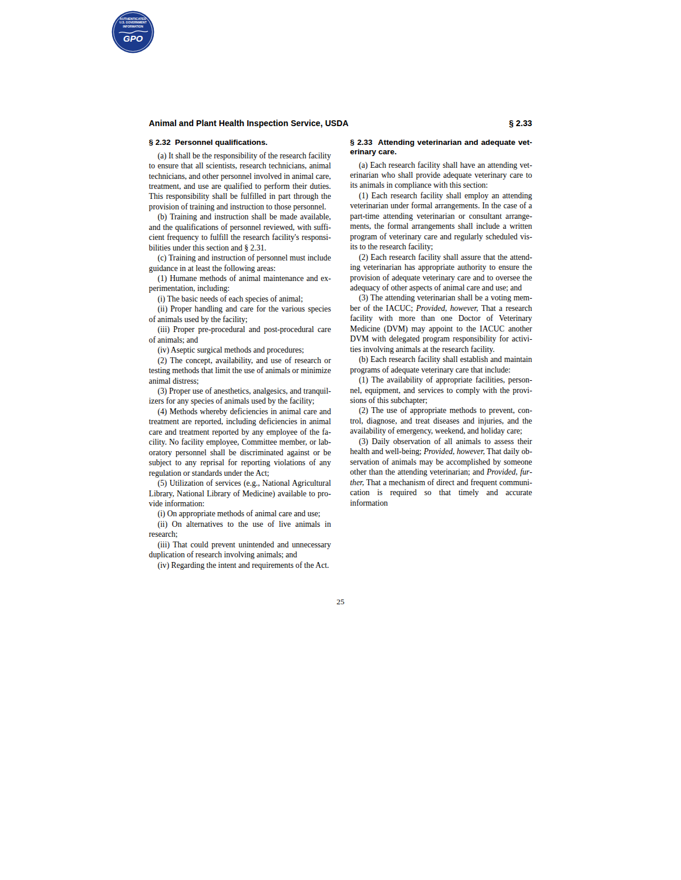AUTHENTICATED U.S. GOVERNMENT INFORMATION GPO
Animal and Plant Health Inspection Service, USDA § 2.33
§ 2.32 Personnel qualifications.
(a) It shall be the responsibility of the research facility to ensure that all scientists, research technicians, animal technicians, and other personnel involved in animal care, treatment, and use are qualified to perform their duties. This responsibility shall be fulfilled in part through the provision of training and instruction to those personnel.
(b) Training and instruction shall be made available, and the qualifications of personnel reviewed, with sufficient frequency to fulfill the research facility's responsibilities under this section and § 2.31.
(c) Training and instruction of personnel must include guidance in at least the following areas:
(1) Humane methods of animal maintenance and experimentation, including:
(i) The basic needs of each species of animal;
(ii) Proper handling and care for the various species of animals used by the facility;
(iii) Proper pre-procedural and post-procedural care of animals; and
(iv) Aseptic surgical methods and procedures;
(2) The concept, availability, and use of research or testing methods that limit the use of animals or minimize animal distress;
(3) Proper use of anesthetics, analgesics, and tranquilizers for any species of animals used by the facility;
(4) Methods whereby deficiencies in animal care and treatment are reported, including deficiencies in animal care and treatment reported by any employee of the facility. No facility employee, Committee member, or laboratory personnel shall be discriminated against or be subject to any reprisal for reporting violations of any regulation or standards under the Act;
(5) Utilization of services (e.g., National Agricultural Library, National Library of Medicine) available to provide information:
(i) On appropriate methods of animal care and use;
(ii) On alternatives to the use of live animals in research;
(iii) That could prevent unintended and unnecessary duplication of research involving animals; and
(iv) Regarding the intent and requirements of the Act.
§ 2.33 Attending veterinarian and adequate veterinary care.
(a) Each research facility shall have an attending veterinarian who shall provide adequate veterinary care to its animals in compliance with this section:
(1) Each research facility shall employ an attending veterinarian under formal arrangements. In the case of a part-time attending veterinarian or consultant arrangements, the formal arrangements shall include a written program of veterinary care and regularly scheduled visits to the research facility;
(2) Each research facility shall assure that the attending veterinarian has appropriate authority to ensure the provision of adequate veterinary care and to oversee the adequacy of other aspects of animal care and use; and
(3) The attending veterinarian shall be a voting member of the IACUC; Provided, however, That a research facility with more than one Doctor of Veterinary Medicine (DVM) may appoint to the IACUC another DVM with delegated program responsibility for activities involving animals at the research facility.
(b) Each research facility shall establish and maintain programs of adequate veterinary care that include:
(1) The availability of appropriate facilities, personnel, equipment, and services to comply with the provisions of this subchapter;
(2) The use of appropriate methods to prevent, control, diagnose, and treat diseases and injuries, and the availability of emergency, weekend, and holiday care;
(3) Daily observation of all animals to assess their health and well-being; Provided, however, That daily observation of animals may be accomplished by someone other than the attending veterinarian; and Provided, further, That a mechanism of direct and frequent communication is required so that timely and accurate information
25